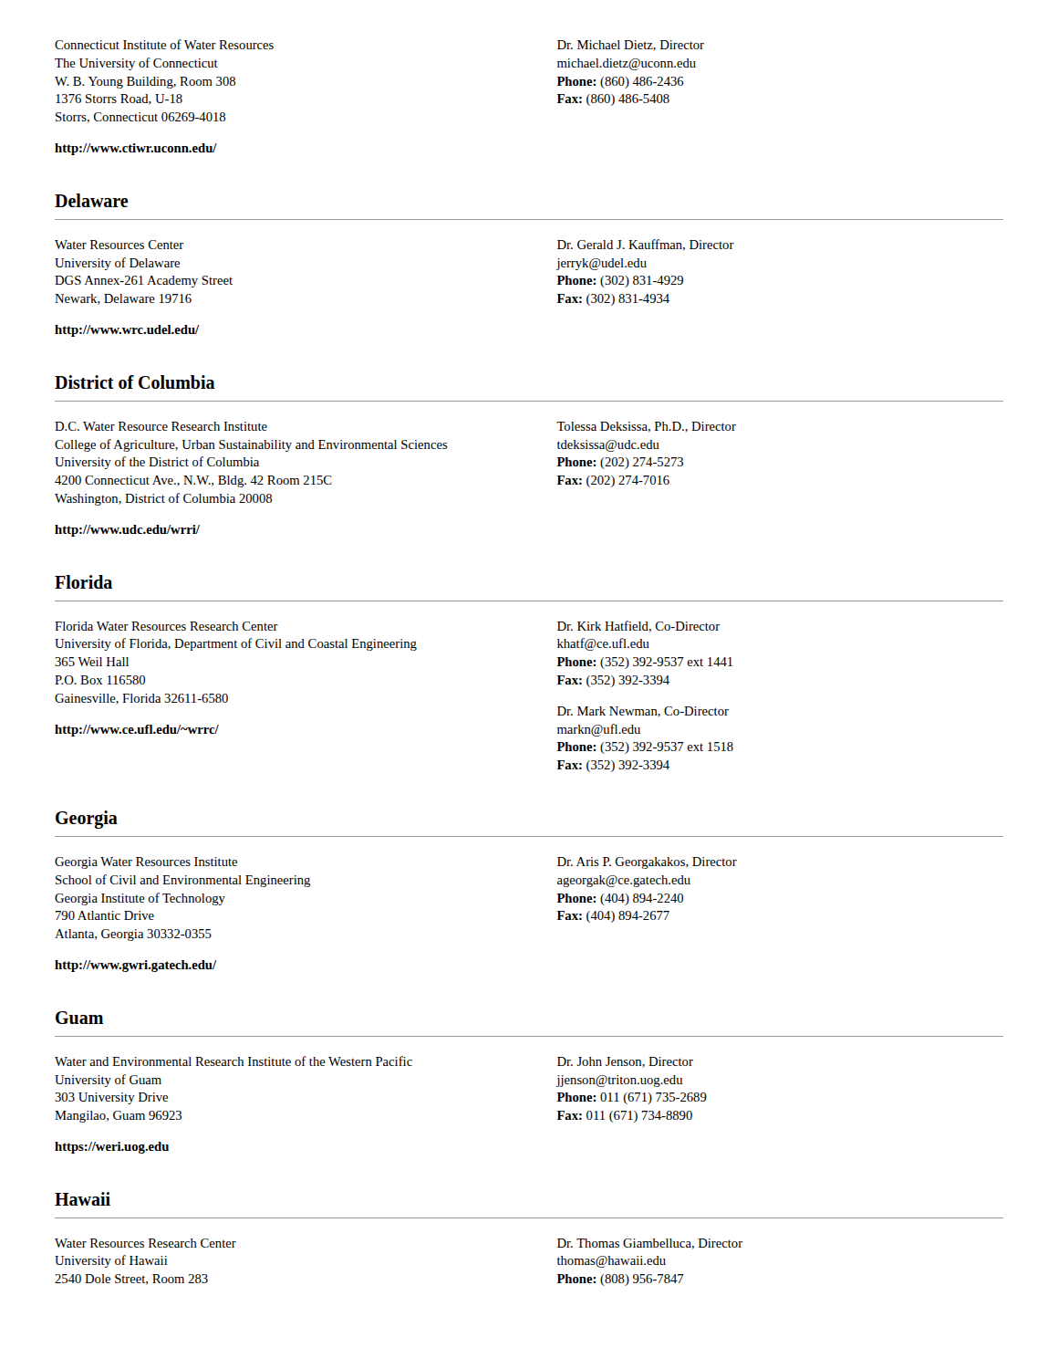Connecticut Institute of Water Resources
The University of Connecticut
W. B. Young Building, Room 308
1376 Storrs Road, U-18
Storrs, Connecticut 06269-4018
http://www.ctiwr.uconn.edu/
Dr. Michael Dietz, Director
michael.dietz@uconn.edu
Phone: (860) 486-2436
Fax: (860) 486-5408
Delaware
Water Resources Center
University of Delaware
DGS Annex-261 Academy Street
Newark, Delaware 19716
http://www.wrc.udel.edu/
Dr. Gerald J. Kauffman, Director
jerryk@udel.edu
Phone: (302) 831-4929
Fax: (302) 831-4934
District of Columbia
D.C. Water Resource Research Institute
College of Agriculture, Urban Sustainability and Environmental Sciences
University of the District of Columbia
4200 Connecticut Ave., N.W., Bldg. 42 Room 215C
Washington, District of Columbia 20008
http://www.udc.edu/wrri/
Tolessa Deksissa, Ph.D., Director
tdeksissa@udc.edu
Phone: (202) 274-5273
Fax: (202) 274-7016
Florida
Florida Water Resources Research Center
University of Florida, Department of Civil and Coastal Engineering
365 Weil Hall
P.O. Box 116580
Gainesville, Florida 32611-6580
http://www.ce.ufl.edu/~wrrc/
Dr. Kirk Hatfield, Co-Director
khatf@ce.ufl.edu
Phone: (352) 392-9537 ext 1441
Fax: (352) 392-3394
Dr. Mark Newman, Co-Director
markn@ufl.edu
Phone: (352) 392-9537 ext 1518
Fax: (352) 392-3394
Georgia
Georgia Water Resources Institute
School of Civil and Environmental Engineering
Georgia Institute of Technology
790 Atlantic Drive
Atlanta, Georgia 30332-0355
http://www.gwri.gatech.edu/
Dr. Aris P. Georgakakos, Director
ageorgak@ce.gatech.edu
Phone: (404) 894-2240
Fax: (404) 894-2677
Guam
Water and Environmental Research Institute of the Western Pacific
University of Guam
303 University Drive
Mangilao, Guam 96923
https://weri.uog.edu
Dr. John Jenson, Director
jjenson@triton.uog.edu
Phone: 011 (671) 735-2689
Fax: 011 (671) 734-8890
Hawaii
Water Resources Research Center
University of Hawaii
2540 Dole Street, Room 283
Dr. Thomas Giambelluca, Director
thomas@hawaii.edu
Phone: (808) 956-7847